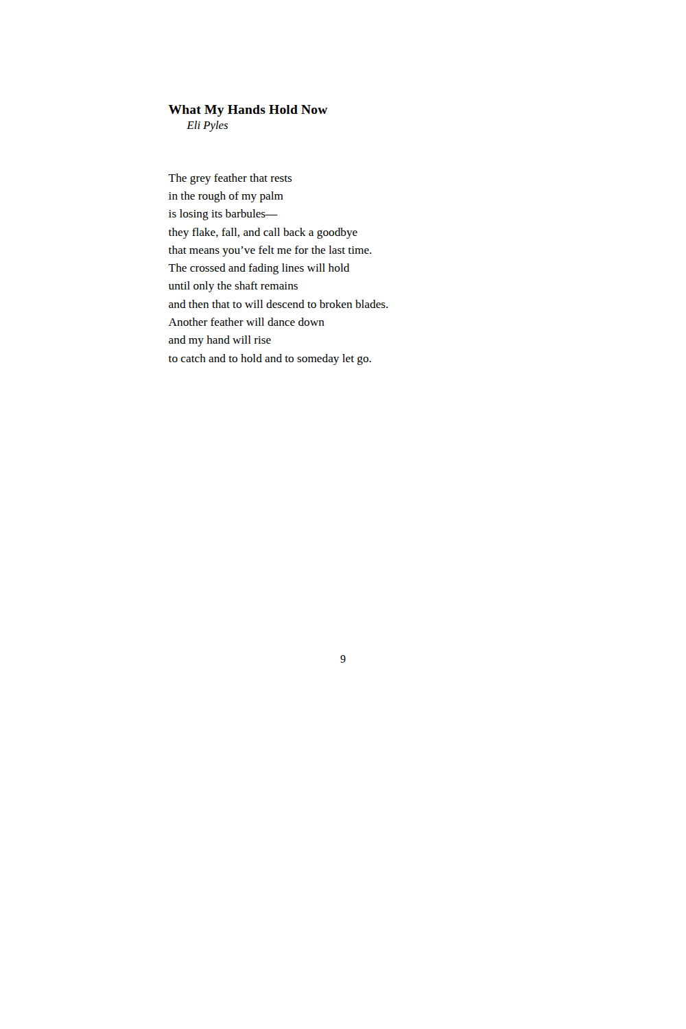What My Hands Hold Now
Eli Pyles
The grey feather that rests
in the rough of my palm
is losing its barbules—
they flake, fall, and call back a goodbye
that means you’ve felt me for the last time.
The crossed and fading lines will hold
until only the shaft remains
and then that to will descend to broken blades.
Another feather will dance down
and my hand will rise
to catch and to hold and to someday let go.
9